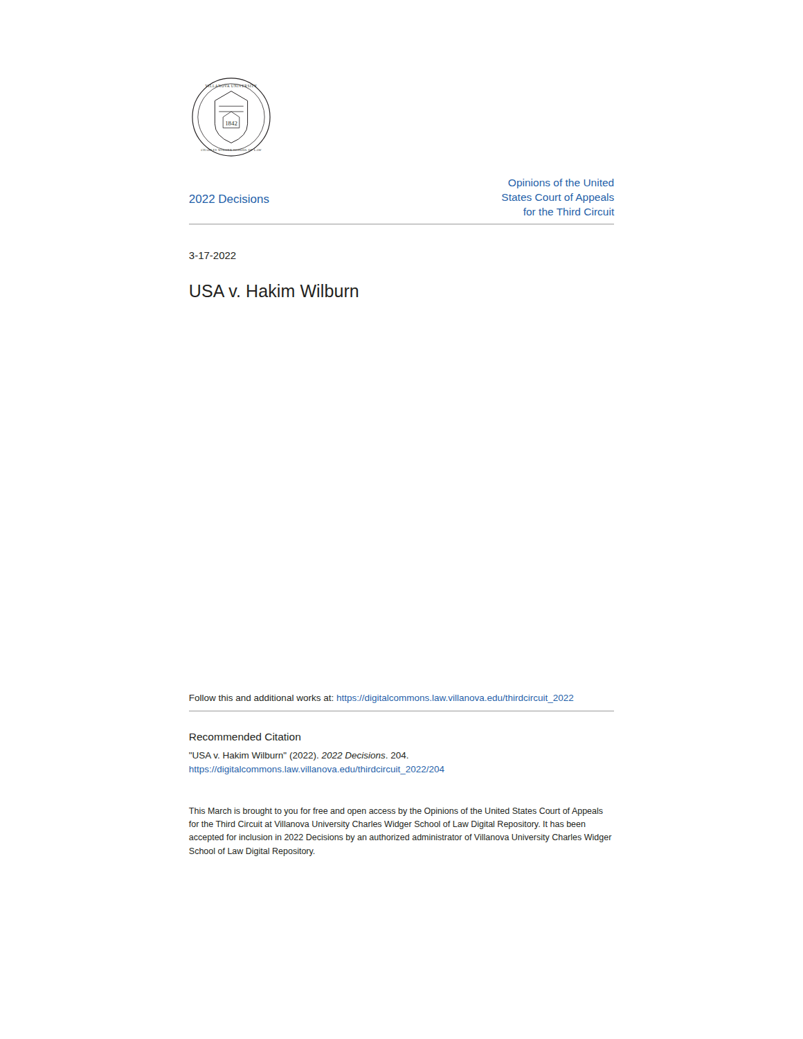1842 VILLANOVA UNIVERSITY CHARLES WIDGER SCHOOL OF LAW
2022 Decisions
Opinions of the United
States Court of Appeals
for the Third Circuit
3-17-2022
USA v. Hakim Wilburn
Follow this and additional works at: https://digitalcommons.law.villanova.edu/thirdcircuit_2022
Recommended Citation
"USA v. Hakim Wilburn" (2022). 2022 Decisions. 204.
https://digitalcommons.law.villanova.edu/thirdcircuit_2022/204
This March is brought to you for free and open access by the Opinions of the United States Court of Appeals for the Third Circuit at Villanova University Charles Widger School of Law Digital Repository. It has been accepted for inclusion in 2022 Decisions by an authorized administrator of Villanova University Charles Widger School of Law Digital Repository.